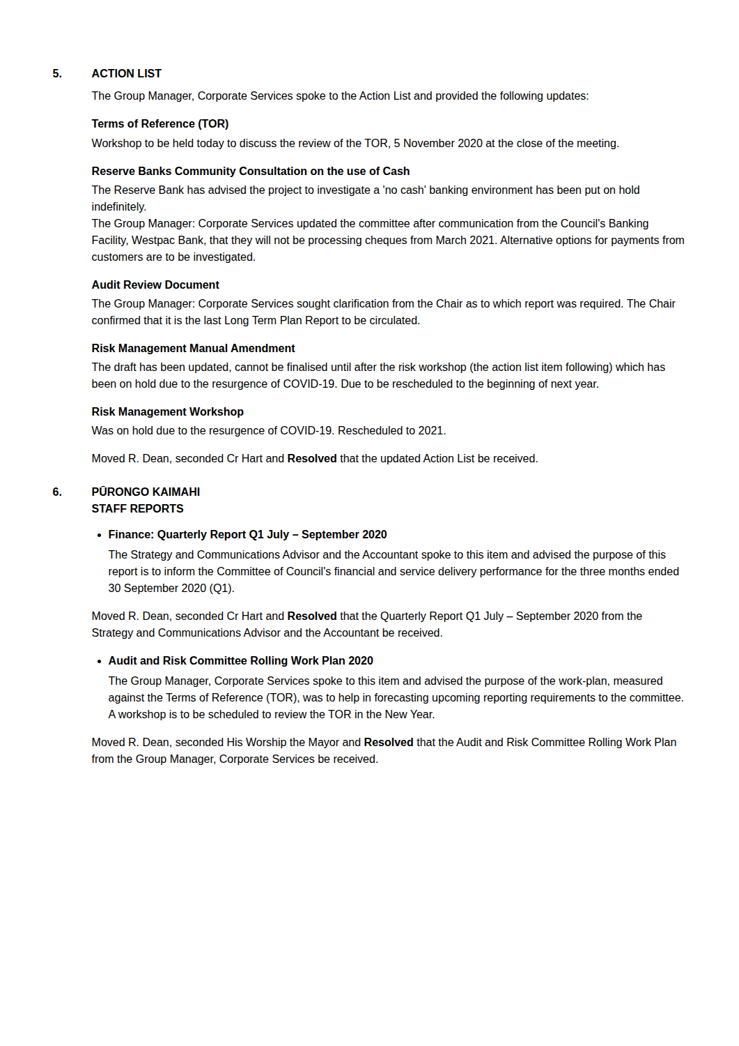5. ACTION LIST
The Group Manager, Corporate Services spoke to the Action List and provided the following updates:
Terms of Reference (TOR)
Workshop to be held today to discuss the review of the TOR, 5 November 2020 at the close of the meeting.
Reserve Banks Community Consultation on the use of Cash
The Reserve Bank has advised the project to investigate a 'no cash' banking environment has been put on hold indefinitely.
The Group Manager: Corporate Services updated the committee after communication from the Council's Banking Facility, Westpac Bank, that they will not be processing cheques from March 2021. Alternative options for payments from customers are to be investigated.
Audit Review Document
The Group Manager: Corporate Services sought clarification from the Chair as to which report was required. The Chair confirmed that it is the last Long Term Plan Report to be circulated.
Risk Management Manual Amendment
The draft has been updated, cannot be finalised until after the risk workshop (the action list item following) which has been on hold due to the resurgence of COVID-19. Due to be rescheduled to the beginning of next year.
Risk Management Workshop
Was on hold due to the resurgence of COVID-19. Rescheduled to 2021.
Moved R. Dean, seconded Cr Hart and Resolved that the updated Action List be received.
6. PŪRONGO KAIMAHI
STAFF REPORTS
Finance: Quarterly Report Q1 July – September 2020
The Strategy and Communications Advisor and the Accountant spoke to this item and advised the purpose of this report is to inform the Committee of Council's financial and service delivery performance for the three months ended 30 September 2020 (Q1).
Moved R. Dean, seconded Cr Hart and Resolved that the Quarterly Report Q1 July – September 2020 from the Strategy and Communications Advisor and the Accountant be received.
Audit and Risk Committee Rolling Work Plan 2020
The Group Manager, Corporate Services spoke to this item and advised the purpose of the work-plan, measured against the Terms of Reference (TOR), was to help in forecasting upcoming reporting requirements to the committee. A workshop is to be scheduled to review the TOR in the New Year.
Moved R. Dean, seconded His Worship the Mayor and Resolved that the Audit and Risk Committee Rolling Work Plan from the Group Manager, Corporate Services be received.